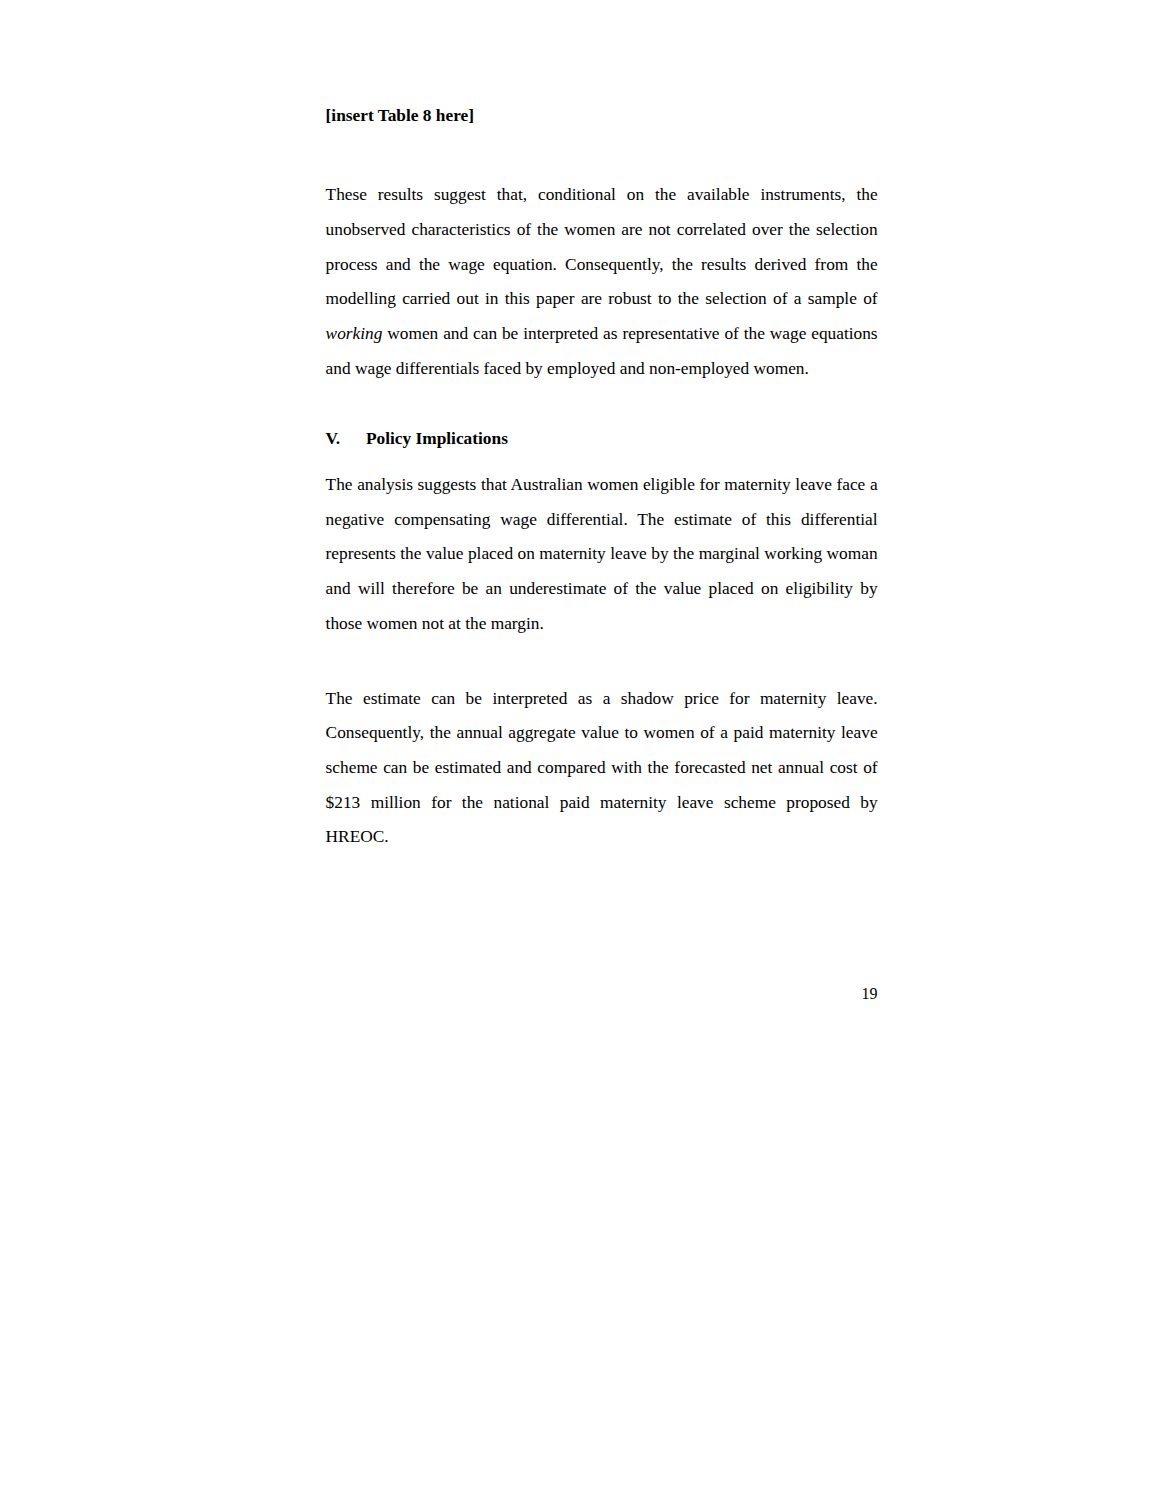[insert Table 8 here]
These results suggest that, conditional on the available instruments, the unobserved characteristics of the women are not correlated over the selection process and the wage equation. Consequently, the results derived from the modelling carried out in this paper are robust to the selection of a sample of working women and can be interpreted as representative of the wage equations and wage differentials faced by employed and non-employed women.
V. Policy Implications
The analysis suggests that Australian women eligible for maternity leave face a negative compensating wage differential. The estimate of this differential represents the value placed on maternity leave by the marginal working woman and will therefore be an underestimate of the value placed on eligibility by those women not at the margin.
The estimate can be interpreted as a shadow price for maternity leave. Consequently, the annual aggregate value to women of a paid maternity leave scheme can be estimated and compared with the forecasted net annual cost of $213 million for the national paid maternity leave scheme proposed by HREOC.
19